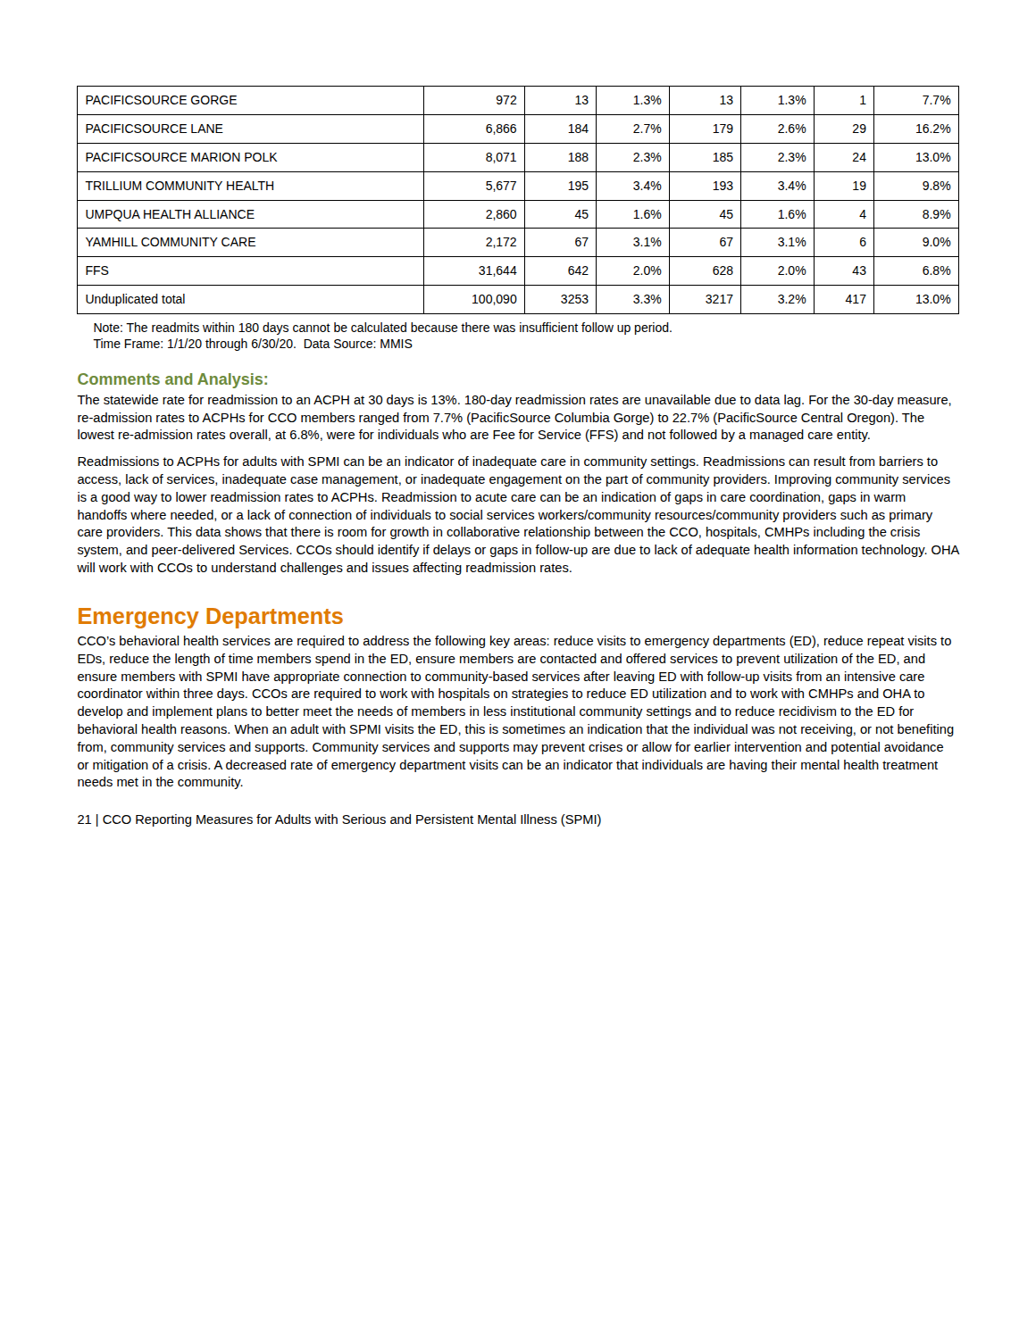| PACIFICSOURCE GORGE | 972 | 13 | 1.3% | 13 | 1.3% | 1 | 7.7% |
| PACIFICSOURCE LANE | 6,866 | 184 | 2.7% | 179 | 2.6% | 29 | 16.2% |
| PACIFICSOURCE MARION POLK | 8,071 | 188 | 2.3% | 185 | 2.3% | 24 | 13.0% |
| TRILLIUM COMMUNITY HEALTH | 5,677 | 195 | 3.4% | 193 | 3.4% | 19 | 9.8% |
| UMPQUA HEALTH ALLIANCE | 2,860 | 45 | 1.6% | 45 | 1.6% | 4 | 8.9% |
| YAMHILL COMMUNITY CARE | 2,172 | 67 | 3.1% | 67 | 3.1% | 6 | 9.0% |
| FFS | 31,644 | 642 | 2.0% | 628 | 2.0% | 43 | 6.8% |
| Unduplicated total | 100,090 | 3253 | 3.3% | 3217 | 3.2% | 417 | 13.0% |
Note: The readmits within 180 days cannot be calculated because there was insufficient follow up period.
Time Frame: 1/1/20 through 6/30/20. Data Source: MMIS
Comments and Analysis:
The statewide rate for readmission to an ACPH at 30 days is 13%. 180-day readmission rates are unavailable due to data lag. For the 30-day measure, re-admission rates to ACPHs for CCO members ranged from 7.7% (PacificSource Columbia Gorge) to 22.7% (PacificSource Central Oregon). The lowest re-admission rates overall, at 6.8%, were for individuals who are Fee for Service (FFS) and not followed by a managed care entity.
Readmissions to ACPHs for adults with SPMI can be an indicator of inadequate care in community settings. Readmissions can result from barriers to access, lack of services, inadequate case management, or inadequate engagement on the part of community providers. Improving community services is a good way to lower readmission rates to ACPHs. Readmission to acute care can be an indication of gaps in care coordination, gaps in warm handoffs where needed, or a lack of connection of individuals to social services workers/community resources/community providers such as primary care providers. This data shows that there is room for growth in collaborative relationship between the CCO, hospitals, CMHPs including the crisis system, and peer-delivered Services. CCOs should identify if delays or gaps in follow-up are due to lack of adequate health information technology. OHA will work with CCOs to understand challenges and issues affecting readmission rates.
Emergency Departments
CCO’s behavioral health services are required to address the following key areas: reduce visits to emergency departments (ED), reduce repeat visits to EDs, reduce the length of time members spend in the ED, ensure members are contacted and offered services to prevent utilization of the ED, and ensure members with SPMI have appropriate connection to community-based services after leaving ED with follow-up visits from an intensive care coordinator within three days. CCOs are required to work with hospitals on strategies to reduce ED utilization and to work with CMHPs and OHA to develop and implement plans to better meet the needs of members in less institutional community settings and to reduce recidivism to the ED for behavioral health reasons. When an adult with SPMI visits the ED, this is sometimes an indication that the individual was not receiving, or not benefiting from, community services and supports. Community services and supports may prevent crises or allow for earlier intervention and potential avoidance or mitigation of a crisis. A decreased rate of emergency department visits can be an indicator that individuals are having their mental health treatment needs met in the community.
21 | CCO Reporting Measures for Adults with Serious and Persistent Mental Illness (SPMI)